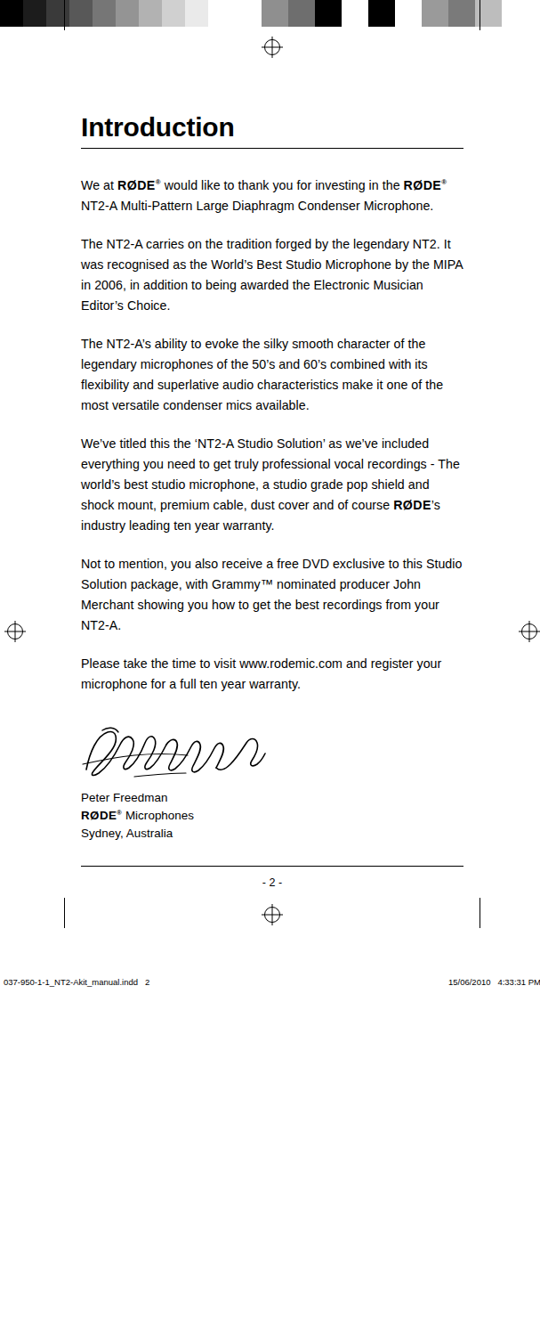Introduction
We at RØDE® would like to thank you for investing in the RØDE® NT2-A Multi-Pattern Large Diaphragm Condenser Microphone.
The NT2-A carries on the tradition forged by the legendary NT2. It was recognised as the World’s Best Studio Microphone by the MIPA in 2006, in addition to being awarded the Electronic Musician Editor’s Choice.
The NT2-A’s ability to evoke the silky smooth character of the legendary microphones of the 50’s and 60’s combined with its flexibility and superlative audio characteristics make it one of the most versatile condenser mics available.
We’ve titled this the ‘NT2-A Studio Solution’ as we’ve included everything you need to get truly professional vocal recordings - The world’s best studio microphone, a studio grade pop shield and shock mount, premium cable, dust cover and of course RØDE’s industry leading ten year warranty.
Not to mention, you also receive a free DVD exclusive to this Studio Solution package, with Grammy™ nominated producer John Merchant showing you how to get the best recordings from your NT2-A.
Please take the time to visit www.rodemic.com and register your microphone for a full ten year warranty.
Peter Freedman RØDE® Microphones Sydney, Australia
- 2 -
037-950-1-1_NT2-Akit_manual.indd 2 15/06/2010 4:33:31 PM